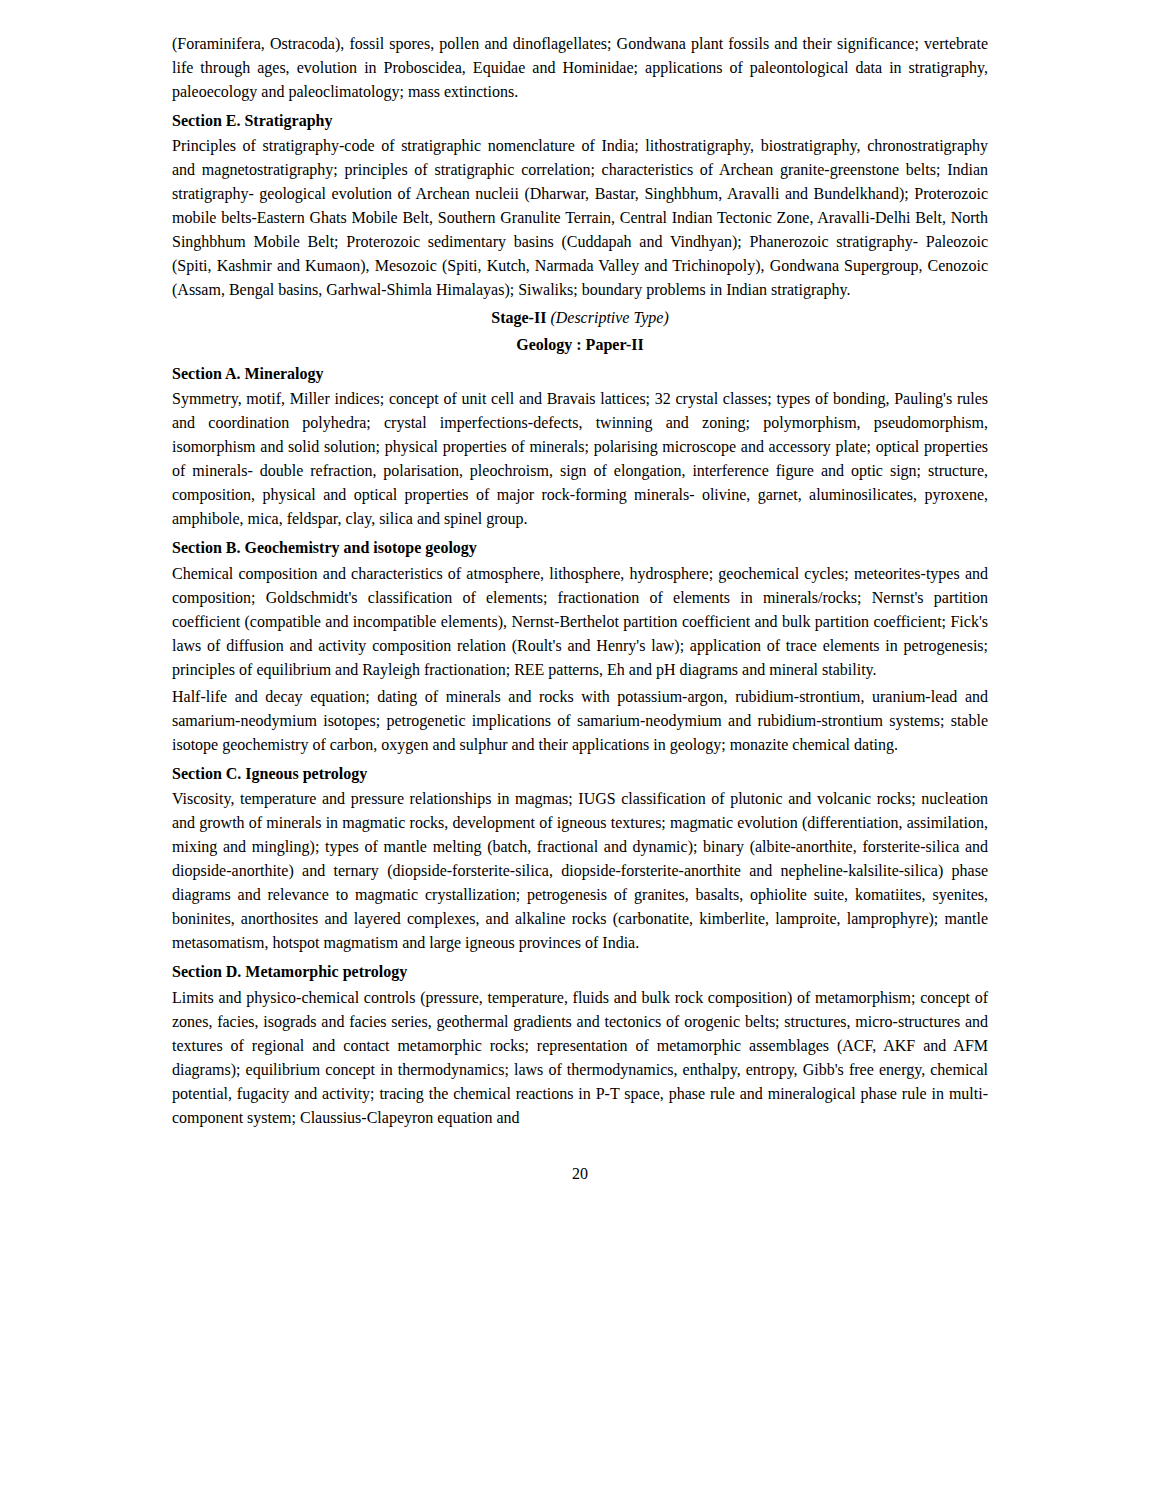(Foraminifera, Ostracoda), fossil spores, pollen and dinoflagellates; Gondwana plant fossils and their significance; vertebrate life through ages, evolution in Proboscidea, Equidae and Hominidae; applications of paleontological data in stratigraphy, paleoecology and paleoclimatology; mass extinctions.
Section E. Stratigraphy
Principles of stratigraphy-code of stratigraphic nomenclature of India; lithostratigraphy, biostratigraphy, chronostratigraphy and magnetostratigraphy; principles of stratigraphic correlation; characteristics of Archean granite-greenstone belts; Indian stratigraphy- geological evolution of Archean nucleii (Dharwar, Bastar, Singhbhum, Aravalli and Bundelkhand); Proterozoic mobile belts-Eastern Ghats Mobile Belt, Southern Granulite Terrain, Central Indian Tectonic Zone, Aravalli-Delhi Belt, North Singhbhum Mobile Belt; Proterozoic sedimentary basins (Cuddapah and Vindhyan); Phanerozoic stratigraphy- Paleozoic (Spiti, Kashmir and Kumaon), Mesozoic (Spiti, Kutch, Narmada Valley and Trichinopoly), Gondwana Supergroup, Cenozoic (Assam, Bengal basins, Garhwal-Shimla Himalayas); Siwaliks; boundary problems in Indian stratigraphy.
Stage-II (Descriptive Type)
Geology : Paper-II
Section A. Mineralogy
Symmetry, motif, Miller indices; concept of unit cell and Bravais lattices; 32 crystal classes; types of bonding, Pauling's rules and coordination polyhedra; crystal imperfections-defects, twinning and zoning; polymorphism, pseudomorphism, isomorphism and solid solution; physical properties of minerals; polarising microscope and accessory plate; optical properties of minerals- double refraction, polarisation, pleochroism, sign of elongation, interference figure and optic sign; structure, composition, physical and optical properties of major rock-forming minerals- olivine, garnet, aluminosilicates, pyroxene, amphibole, mica, feldspar, clay, silica and spinel group.
Section B. Geochemistry and isotope geology
Chemical composition and characteristics of atmosphere, lithosphere, hydrosphere; geochemical cycles; meteorites-types and composition; Goldschmidt's classification of elements; fractionation of elements in minerals/rocks; Nernst's partition coefficient (compatible and incompatible elements), Nernst-Berthelot partition coefficient and bulk partition coefficient; Fick's laws of diffusion and activity composition relation (Roult's and Henry's law); application of trace elements in petrogenesis; principles of equilibrium and Rayleigh fractionation; REE patterns, Eh and pH diagrams and mineral stability.
Half-life and decay equation; dating of minerals and rocks with potassium-argon, rubidium-strontium, uranium-lead and samarium-neodymium isotopes; petrogenetic implications of samarium-neodymium and rubidium-strontium systems; stable isotope geochemistry of carbon, oxygen and sulphur and their applications in geology; monazite chemical dating.
Section C. Igneous petrology
Viscosity, temperature and pressure relationships in magmas; IUGS classification of plutonic and volcanic rocks; nucleation and growth of minerals in magmatic rocks, development of igneous textures; magmatic evolution (differentiation, assimilation, mixing and mingling); types of mantle melting (batch, fractional and dynamic); binary (albite-anorthite, forsterite-silica and diopside-anorthite) and ternary (diopside-forsterite-silica, diopside-forsterite-anorthite and nepheline-kalsilite-silica) phase diagrams and relevance to magmatic crystallization; petrogenesis of granites, basalts, ophiolite suite, komatiites, syenites, boninites, anorthosites and layered complexes, and alkaline rocks (carbonatite, kimberlite, lamproite, lamprophyre); mantle metasomatism, hotspot magmatism and large igneous provinces of India.
Section D. Metamorphic petrology
Limits and physico-chemical controls (pressure, temperature, fluids and bulk rock composition) of metamorphism; concept of zones, facies, isograds and facies series, geothermal gradients and tectonics of orogenic belts; structures, micro-structures and textures of regional and contact metamorphic rocks; representation of metamorphic assemblages (ACF, AKF and AFM diagrams); equilibrium concept in thermodynamics; laws of thermodynamics, enthalpy, entropy, Gibb's free energy, chemical potential, fugacity and activity; tracing the chemical reactions in P-T space, phase rule and mineralogical phase rule in multi-component system; Claussius-Clapeyron equation and
20